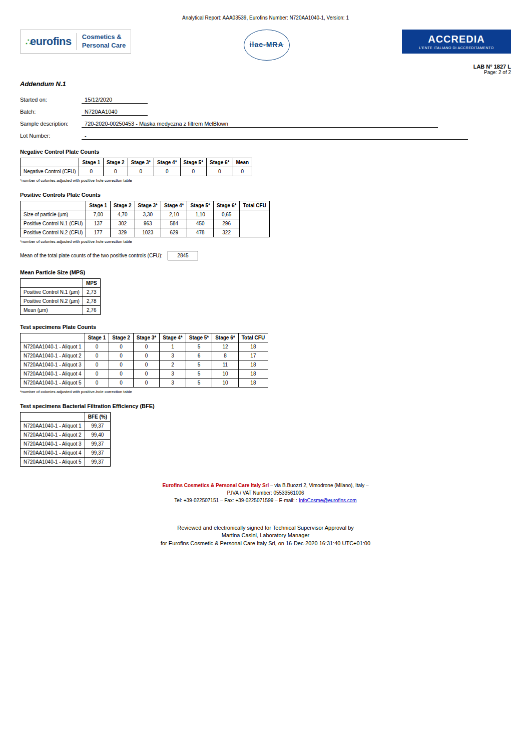Analytical Report: AAA03539, Eurofins Number: N720AA1040-1, Version: 1
∴eurofins
Cosmetics &
Personal Care
ilac-MRA
ACCREDIA
L'ENTE ITALIANO DI ACCREDITAMENTO
LAB N° 1827 L
Page: 2 of 2
Addendum N.1
Started on: 15/12/2020
Batch: N720AA1040
Sample description: 720-2020-00250453 - Maska medyczna z filtrem MelBlown
Lot Number: -
Negative Control Plate Counts
| | Stage 1 | Stage 2 | Stage 3* | Stage 4* | Stage 5* | Stage 6* | Mean |
| --- | --- | --- | --- | --- | --- | --- | --- |
| Negative Control (CFU) | 0 | 0 | 0 | 0 | 0 | 0 | 0 |
*number of colonies adjusted with positive-hole correction table
Positive Controls Plate Counts
| | Stage 1 | Stage 2 | Stage 3* | Stage 4* | Stage 5* | Stage 6* | Total CFU |
| --- | --- | --- | --- | --- | --- | --- | --- |
| Size of particle (µm) | 7,00 | 4,70 | 3,30 | 2,10 | 1,10 | 0,65 | |
| Positive Control N.1 (CFU) | 137 | 302 | 963 | 584 | 450 | 296 |
| Positive Control N.2 (CFU) | 177 | 329 | 1023 | 629 | 478 | 322 |
*number of colonies adjusted with positive-hole correction table
Mean of the total plate counts of the two positive controls (CFU): 2845
Mean Particle Size (MPS)
| | MPS |
| --- | --- |
| Positive Control N.1 (µm) | 2,73 |
| Positive Control N.2 (µm) | 2,78 |
| Mean (µm) | 2,76 |
Test specimens Plate Counts
| | Stage 1 | Stage 2 | Stage 3* | Stage 4* | Stage 5* | Stage 6* | Total CFU |
| --- | --- | --- | --- | --- | --- | --- | --- |
| N720AA1040-1 - Aliquot 1 | 0 | 0 | 0 | 1 | 5 | 12 | 18 |
| N720AA1040-1 - Aliquot 2 | 0 | 0 | 0 | 3 | 6 | 8 | 17 |
| N720AA1040-1 - Aliquot 3 | 0 | 0 | 0 | 2 | 5 | 11 | 18 |
| N720AA1040-1 - Aliquot 4 | 0 | 0 | 0 | 3 | 5 | 10 | 18 |
| N720AA1040-1 - Aliquot 5 | 0 | 0 | 0 | 3 | 5 | 10 | 18 |
*number of colonies adjusted with positive-hole correction table
Test specimens Bacterial Filtration Efficiency (BFE)
| | BFE (%) |
| --- | --- |
| N720AA1040-1 - Aliquot 1 | 99,37 |
| N720AA1040-1 - Aliquot 2 | 99,40 |
| N720AA1040-1 - Aliquot 3 | 99,37 |
| N720AA1040-1 - Aliquot 4 | 99,37 |
| N720AA1040-1 - Aliquot 5 | 99,37 |
Eurofins Cosmetics & Personal Care Italy Srl – via B.Buozzi 2, Vimodrone (Milano), Italy –
P.IVA / VAT Number: 05533561006
Tel: +39-022507151 – Fax: +39-0225071599 – E-mail: : InfoCosme@eurofins.com
Reviewed and electronically signed for Technical Supervisor Approval by
Martina Casini, Laboratory Manager
for Eurofins Cosmetic & Personal Care Italy Srl, on 16-Dec-2020 16:31:40 UTC+01:00